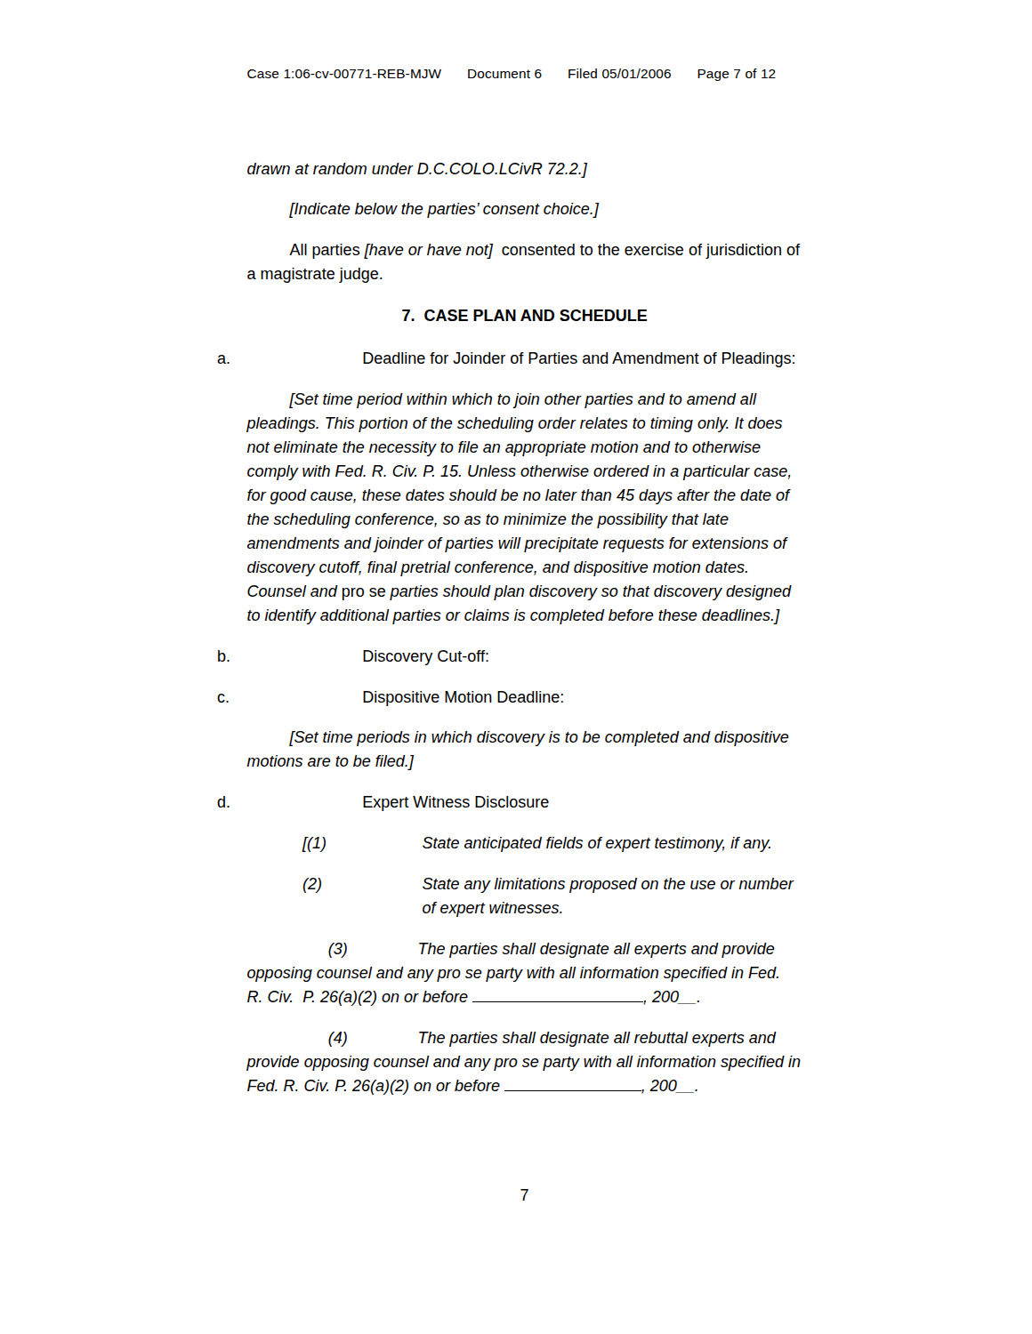Case 1:06-cv-00771-REB-MJW Document 6 Filed 05/01/2006 Page 7 of 12
drawn at random under D.C.COLO.LCivR 72.2.]
[Indicate below the parties’ consent choice.]
All parties [have or have not] consented to the exercise of jurisdiction of a magistrate judge.
7. CASE PLAN AND SCHEDULE
a. Deadline for Joinder of Parties and Amendment of Pleadings:
[Set time period within which to join other parties and to amend all pleadings. This portion of the scheduling order relates to timing only. It does not eliminate the necessity to file an appropriate motion and to otherwise comply with Fed. R. Civ. P. 15. Unless otherwise ordered in a particular case, for good cause, these dates should be no later than 45 days after the date of the scheduling conference, so as to minimize the possibility that late amendments and joinder of parties will precipitate requests for extensions of discovery cutoff, final pretrial conference, and dispositive motion dates. Counsel and pro se parties should plan discovery so that discovery designed to identify additional parties or claims is completed before these deadlines.]
b. Discovery Cut-off:
c. Dispositive Motion Deadline:
[Set time periods in which discovery is to be completed and dispositive motions are to be filed.]
d. Expert Witness Disclosure
[(1) State anticipated fields of expert testimony, if any.
(2) State any limitations proposed on the use or number of expert witnesses.
(3) The parties shall designate all experts and provide opposing counsel and any pro se party with all information specified in Fed. R. Civ. P. 26(a)(2) on or before , 200__.
(4) The parties shall designate all rebuttal experts and provide opposing counsel and any pro se party with all information specified in Fed. R. Civ. P. 26(a)(2) on or before , 200__.
7